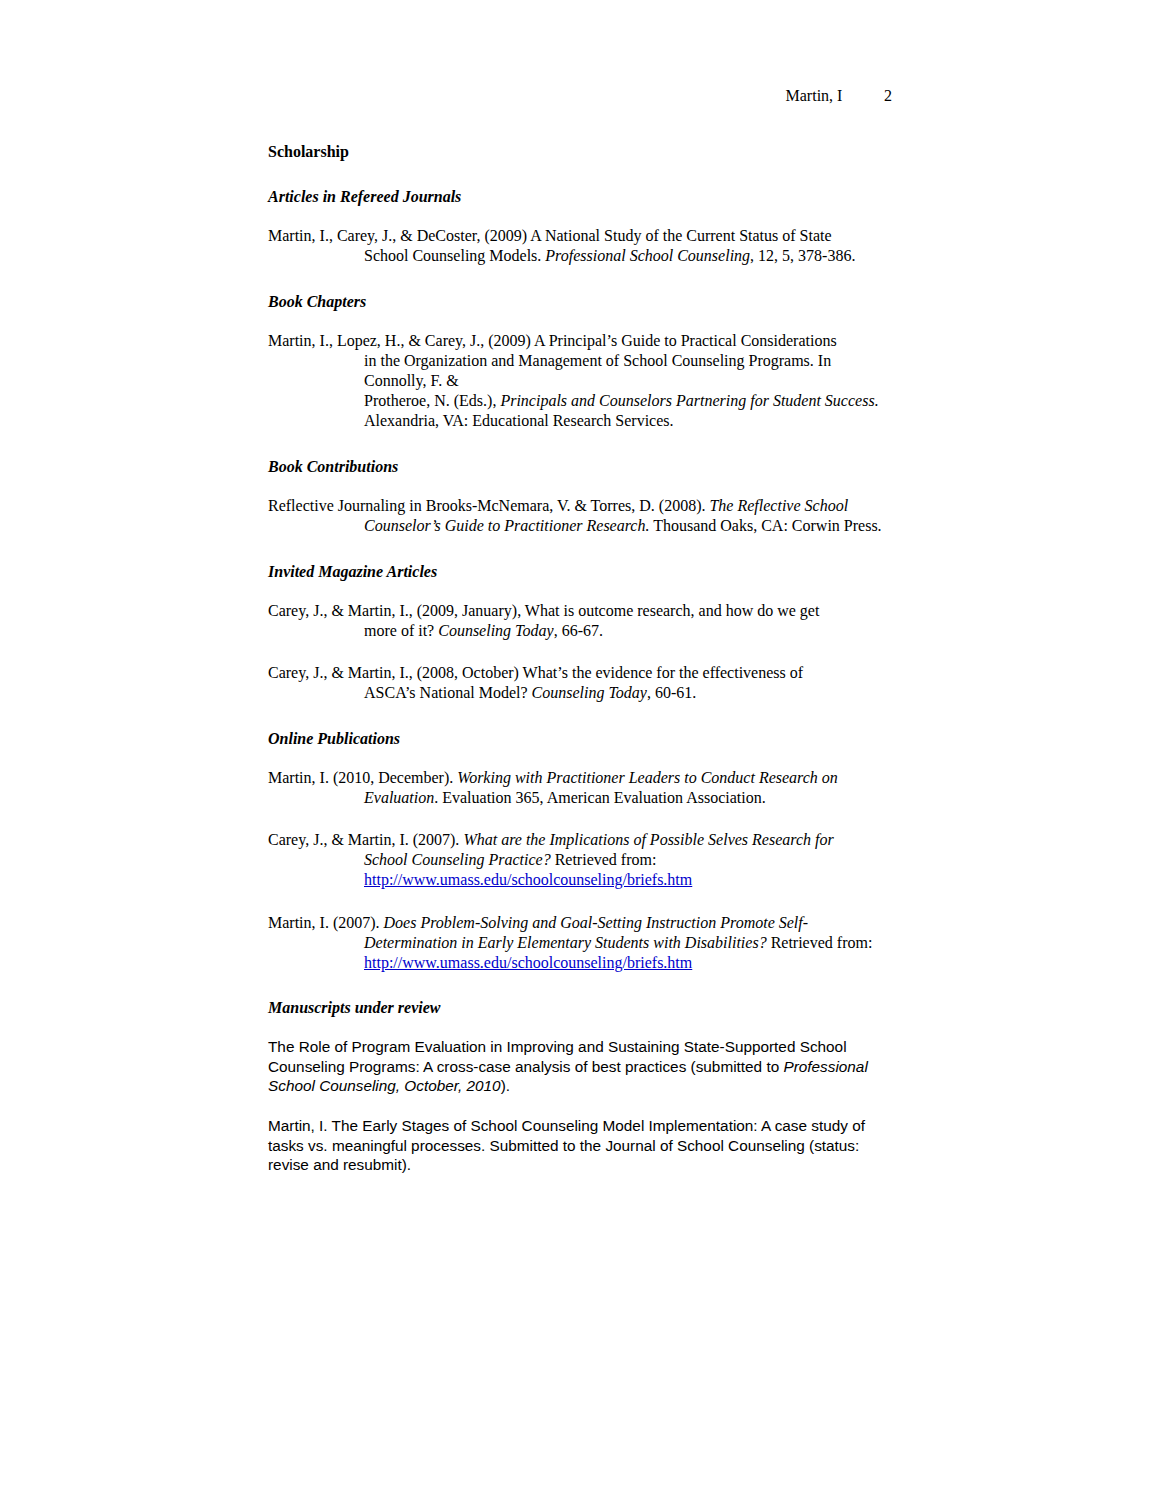Martin, I2
Scholarship
Articles in Refereed Journals
Martin, I., Carey, J., & DeCoster, (2009) A National Study of the Current Status of State School Counseling Models. Professional School Counseling, 12, 5, 378-386.
Book Chapters
Martin, I., Lopez, H., & Carey, J., (2009) A Principal’s Guide to Practical Considerations in the Organization and Management of School Counseling Programs. In Connolly, F. & Protheroe, N. (Eds.), Principals and Counselors Partnering for Student Success. Alexandria, VA: Educational Research Services.
Book Contributions
Reflective Journaling in Brooks-McNemara, V. & Torres, D. (2008). The Reflective School Counselor’s Guide to Practitioner Research. Thousand Oaks, CA: Corwin Press.
Invited Magazine Articles
Carey, J., & Martin, I., (2009, January), What is outcome research, and how do we get more of it? Counseling Today, 66-67.
Carey, J., & Martin, I., (2008, October) What’s the evidence for the effectiveness of ASCA’s National Model? Counseling Today, 60-61.
Online Publications
Martin, I. (2010, December). Working with Practitioner Leaders to Conduct Research on Evaluation. Evaluation 365, American Evaluation Association.
Carey, J., & Martin, I. (2007). What are the Implications of Possible Selves Research for School Counseling Practice? Retrieved from: http://www.umass.edu/schoolcounseling/briefs.htm
Martin, I. (2007). Does Problem-Solving and Goal-Setting Instruction Promote Self- Determination in Early Elementary Students with Disabilities? Retrieved from: http://www.umass.edu/schoolcounseling/briefs.htm
Manuscripts under review
The Role of Program Evaluation in Improving and Sustaining State-Supported School Counseling Programs: A cross-case analysis of best practices (submitted to Professional School Counseling, October, 2010).
Martin, I. The Early Stages of School Counseling Model Implementation: A case study of tasks vs. meaningful processes. Submitted to the Journal of School Counseling (status: revise and resubmit).